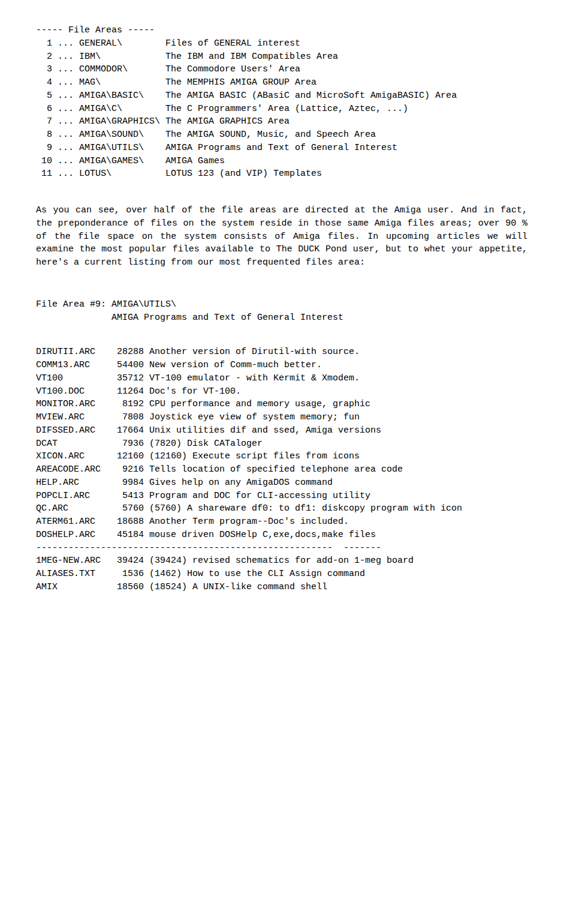----- File Areas -----
  1 ... GENERAL\        Files of GENERAL interest
  2 ... IBM\            The IBM and IBM Compatibles Area
  3 ... COMMODOR\       The Commodore Users' Area
  4 ... MAG\            The MEMPHIS AMIGA GROUP Area
  5 ... AMIGA\BASIC\    The AMIGA BASIC (ABasiC and MicroSoft AmigaBASIC) Area
  6 ... AMIGA\C\        The C Programmers' Area (Lattice, Aztec, ...)
  7 ... AMIGA\GRAPHICS\ The AMIGA GRAPHICS Area
  8 ... AMIGA\SOUND\    The AMIGA SOUND, Music, and Speech Area
  9 ... AMIGA\UTILS\    AMIGA Programs and Text of General Interest
 10 ... AMIGA\GAMES\    AMIGA Games
 11 ... LOTUS\          LOTUS 123 (and VIP) Templates
As you can see, over half of the file areas are directed at the Amiga user. And in fact, the preponderance of files on the system reside in those same Amiga files areas; over 90 % of the file space on the system consists of Amiga files. In upcoming articles we will examine the most popular files available to The DUCK Pond user, but to whet your appetite, here's a current listing from our most frequented files area:
File Area #9: AMIGA\UTILS\
              AMIGA Programs and Text of General Interest
DIRUTII.ARC    28288 Another version of Dirutil-with source.
COMM13.ARC     54400 New version of Comm-much better.
VT100          35712 VT-100 emulator - with Kermit & Xmodem.
VT100.DOC      11264 Doc's for VT-100.
MONITOR.ARC     8192 CPU performance and memory usage, graphic
MVIEW.ARC       7808 Joystick eye view of system memory; fun
DIFSSED.ARC    17664 Unix utilities dif and ssed, Amiga versions
DCAT            7936 (7820) Disk CATaloger
XICON.ARC      12160 (12160) Execute script files from icons
AREACODE.ARC    9216 Tells location of specified telephone area code
HELP.ARC        9984 Gives help on any AmigaDOS command
POPCLI.ARC      5413 Program and DOC for CLI-accessing utility
QC.ARC          5760 (5760) A shareware df0: to df1: diskcopy program with icon
ATERM61.ARC    18688 Another Term program--Doc's included.
DOSHELP.ARC    45184 mouse driven DOSHelp C,exe,docs,make files
-------------------------------------------------------  -------
1MEG-NEW.ARC   39424 (39424) revised schematics for add-on 1-meg board
ALIASES.TXT     1536 (1462) How to use the CLI Assign command
AMIX           18560 (18524) A UNIX-like command shell